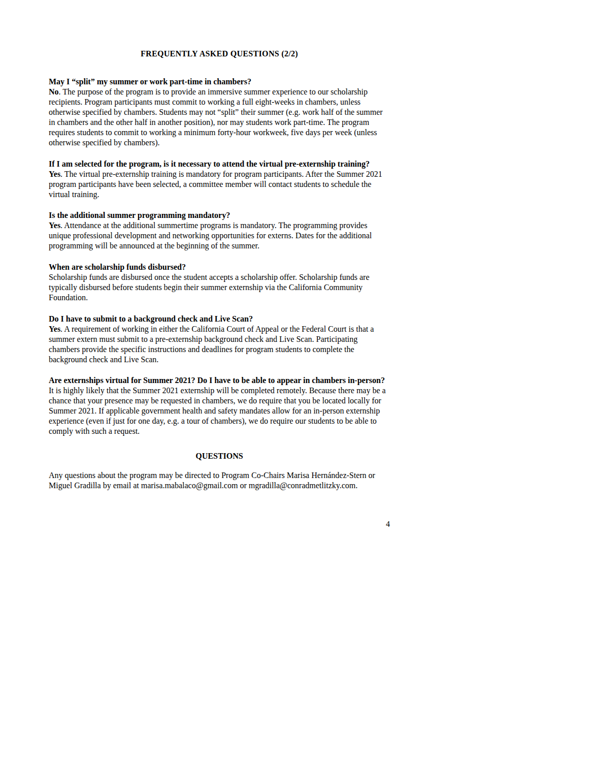FREQUENTLY ASKED QUESTIONS (2/2)
May I “split” my summer or work part-time in chambers?
No. The purpose of the program is to provide an immersive summer experience to our scholarship recipients. Program participants must commit to working a full eight-weeks in chambers, unless otherwise specified by chambers. Students may not “split” their summer (e.g. work half of the summer in chambers and the other half in another position), nor may students work part-time. The program requires students to commit to working a minimum forty-hour workweek, five days per week (unless otherwise specified by chambers).
If I am selected for the program, is it necessary to attend the virtual pre-externship training?
Yes. The virtual pre-externship training is mandatory for program participants. After the Summer 2021 program participants have been selected, a committee member will contact students to schedule the virtual training.
Is the additional summer programming mandatory?
Yes. Attendance at the additional summertime programs is mandatory. The programming provides unique professional development and networking opportunities for externs. Dates for the additional programming will be announced at the beginning of the summer.
When are scholarship funds disbursed?
Scholarship funds are disbursed once the student accepts a scholarship offer. Scholarship funds are typically disbursed before students begin their summer externship via the California Community Foundation.
Do I have to submit to a background check and Live Scan?
Yes. A requirement of working in either the California Court of Appeal or the Federal Court is that a summer extern must submit to a pre-externship background check and Live Scan. Participating chambers provide the specific instructions and deadlines for program students to complete the background check and Live Scan.
Are externships virtual for Summer 2021? Do I have to be able to appear in chambers in-person?
It is highly likely that the Summer 2021 externship will be completed remotely. Because there may be a chance that your presence may be requested in chambers, we do require that you be located locally for Summer 2021. If applicable government health and safety mandates allow for an in-person externship experience (even if just for one day, e.g. a tour of chambers), we do require our students to be able to comply with such a request.
QUESTIONS
Any questions about the program may be directed to Program Co-Chairs Marisa Hernández-Stern or Miguel Gradilla by email at marisa.mabalaco@gmail.com or mgradilla@conradmetlitzky.com.
4